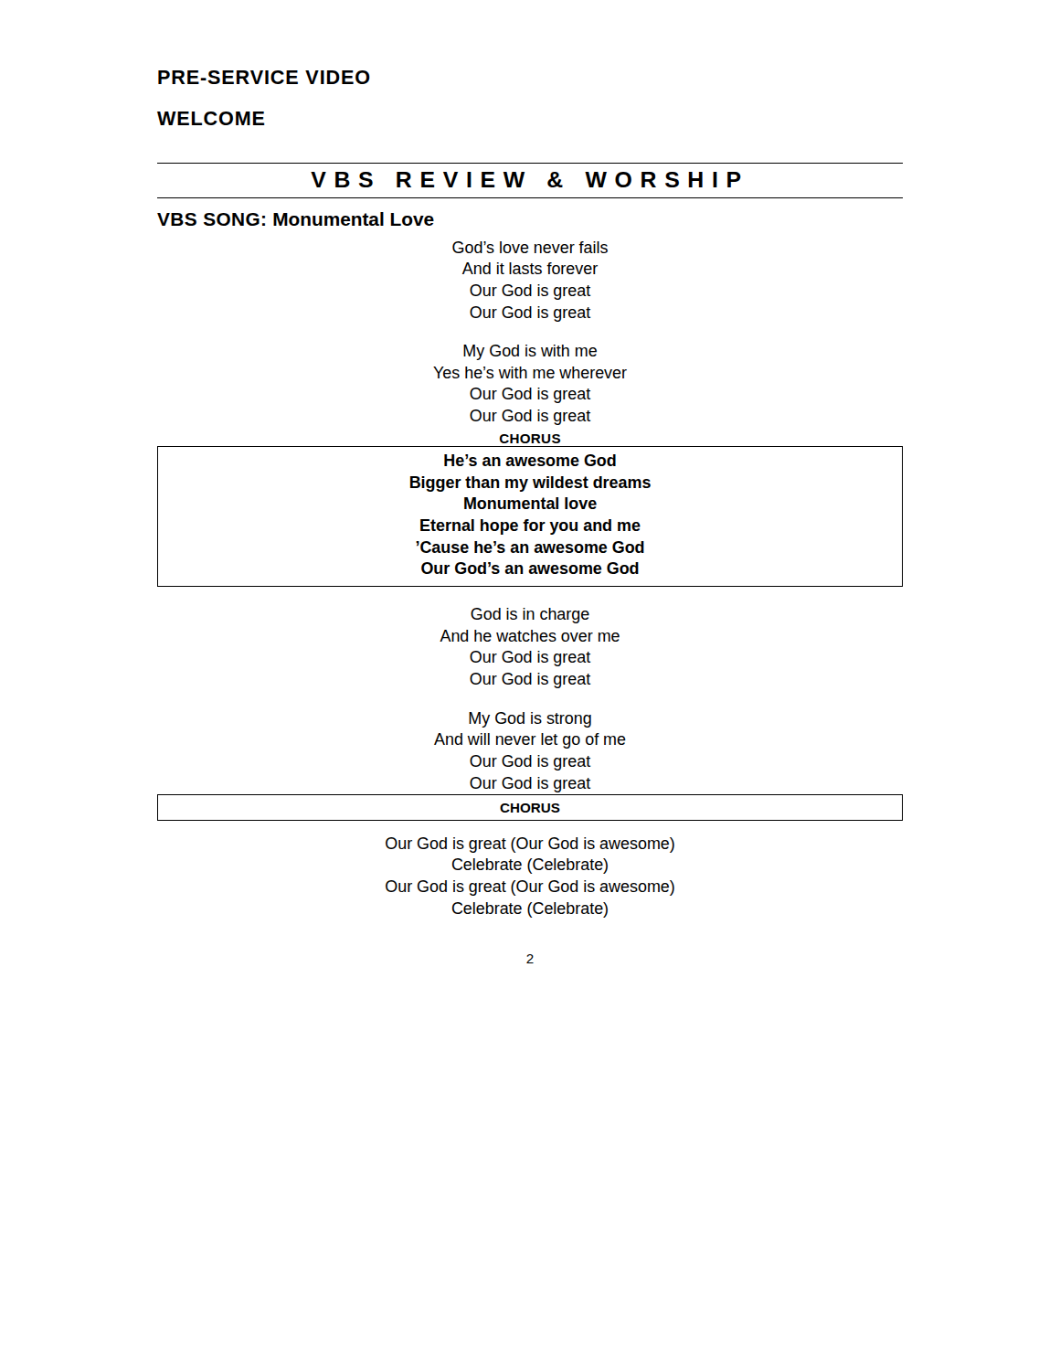PRE-SERVICE VIDEO
WELCOME
VBS REVIEW & WORSHIP
VBS SONG: Monumental Love
God’s love never fails
And it lasts forever
Our God is great
Our God is great
My God is with me
Yes he’s with me wherever
Our God is great
Our God is great
CHORUS
He’s an awesome God
Bigger than my wildest dreams
Monumental love
Eternal hope for you and me
’Cause he’s an awesome God
Our God’s an awesome God
God is in charge
And he watches over me
Our God is great
Our God is great
My God is strong
And will never let go of me
Our God is great
Our God is great
CHORUS
Our God is great (Our God is awesome)
Celebrate (Celebrate)
Our God is great (Our God is awesome)
Celebrate (Celebrate)
2